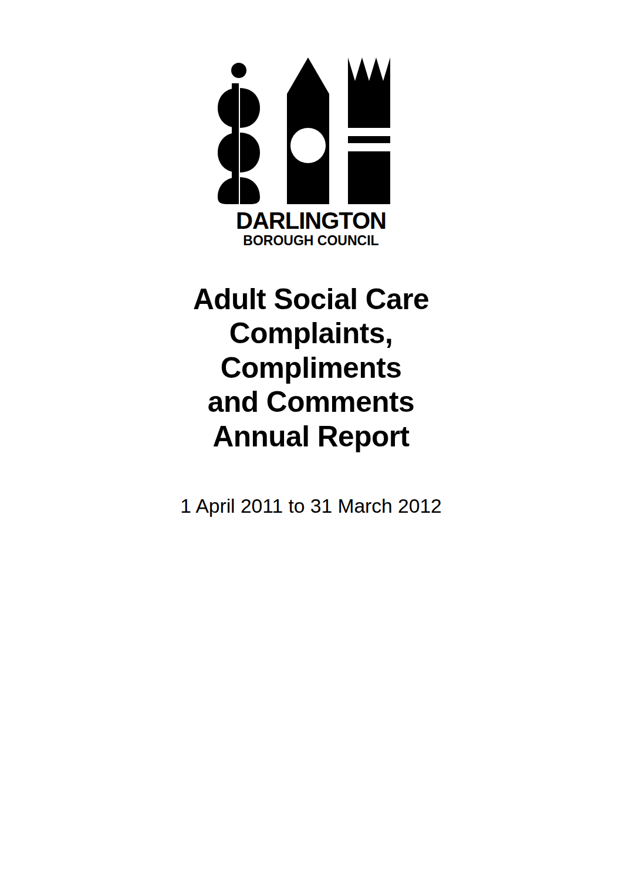DARLINGTON BOROUGH COUNCIL
Adult Social Care
Complaints, Compliments
and Comments
Annual Report
1 April 2011 to 31 March 2012